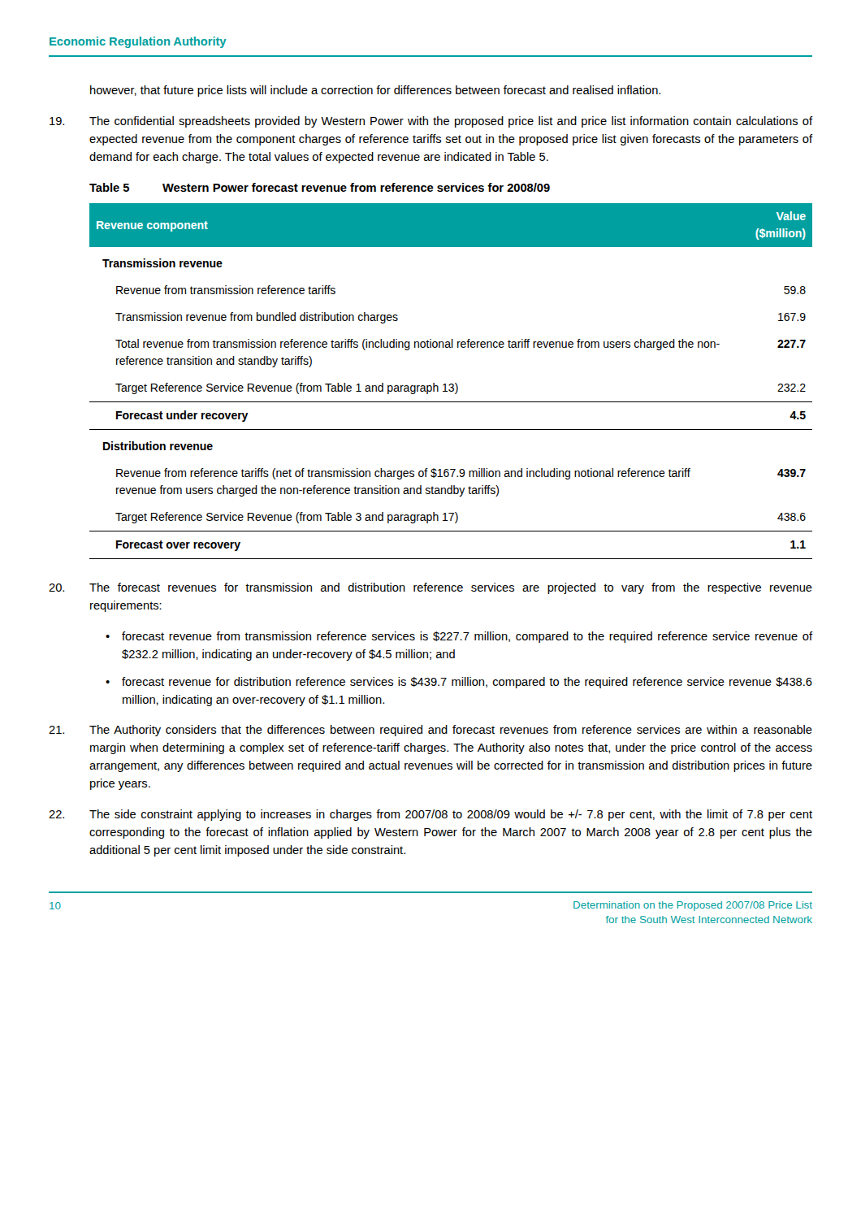Economic Regulation Authority
however, that future price lists will include a correction for differences between forecast and realised inflation.
19.
The confidential spreadsheets provided by Western Power with the proposed price list and price list information contain calculations of expected revenue from the component charges of reference tariffs set out in the proposed price list given forecasts of the parameters of demand for each charge. The total values of expected revenue are indicated in Table 5.
Table 5 Western Power forecast revenue from reference services for 2008/09
| Revenue component | Value ($million) |
| --- | --- |
| Transmission revenue | |
| Revenue from transmission reference tariffs | 59.8 |
| Transmission revenue from bundled distribution charges | 167.9 |
| Total revenue from transmission reference tariffs (including notional reference tariff revenue from users charged the non-reference transition and standby tariffs) | 227.7 |
| Target Reference Service Revenue (from Table 1 and paragraph 13) | 232.2 |
| Forecast under recovery | 4.5 |
| Distribution revenue | |
| Revenue from reference tariffs (net of transmission charges of $167.9 million and including notional reference tariff revenue from users charged the non-reference transition and standby tariffs) | 439.7 |
| Target Reference Service Revenue (from Table 3 and paragraph 17) | 438.6 |
| Forecast over recovery | 1.1 |
20.
The forecast revenues for transmission and distribution reference services are projected to vary from the respective revenue requirements:
forecast revenue from transmission reference services is $227.7 million, compared to the required reference service revenue of $232.2 million, indicating an under-recovery of $4.5 million; and
forecast revenue for distribution reference services is $439.7 million, compared to the required reference service revenue $438.6 million, indicating an over-recovery of $1.1 million.
21.
The Authority considers that the differences between required and forecast revenues from reference services are within a reasonable margin when determining a complex set of reference-tariff charges. The Authority also notes that, under the price control of the access arrangement, any differences between required and actual revenues will be corrected for in transmission and distribution prices in future price years.
22.
The side constraint applying to increases in charges from 2007/08 to 2008/09 would be +/- 7.8 per cent, with the limit of 7.8 per cent corresponding to the forecast of inflation applied by Western Power for the March 2007 to March 2008 year of 2.8 per cent plus the additional 5 per cent limit imposed under the side constraint.
10
Determination on the Proposed 2007/08 Price List
for the South West Interconnected Network